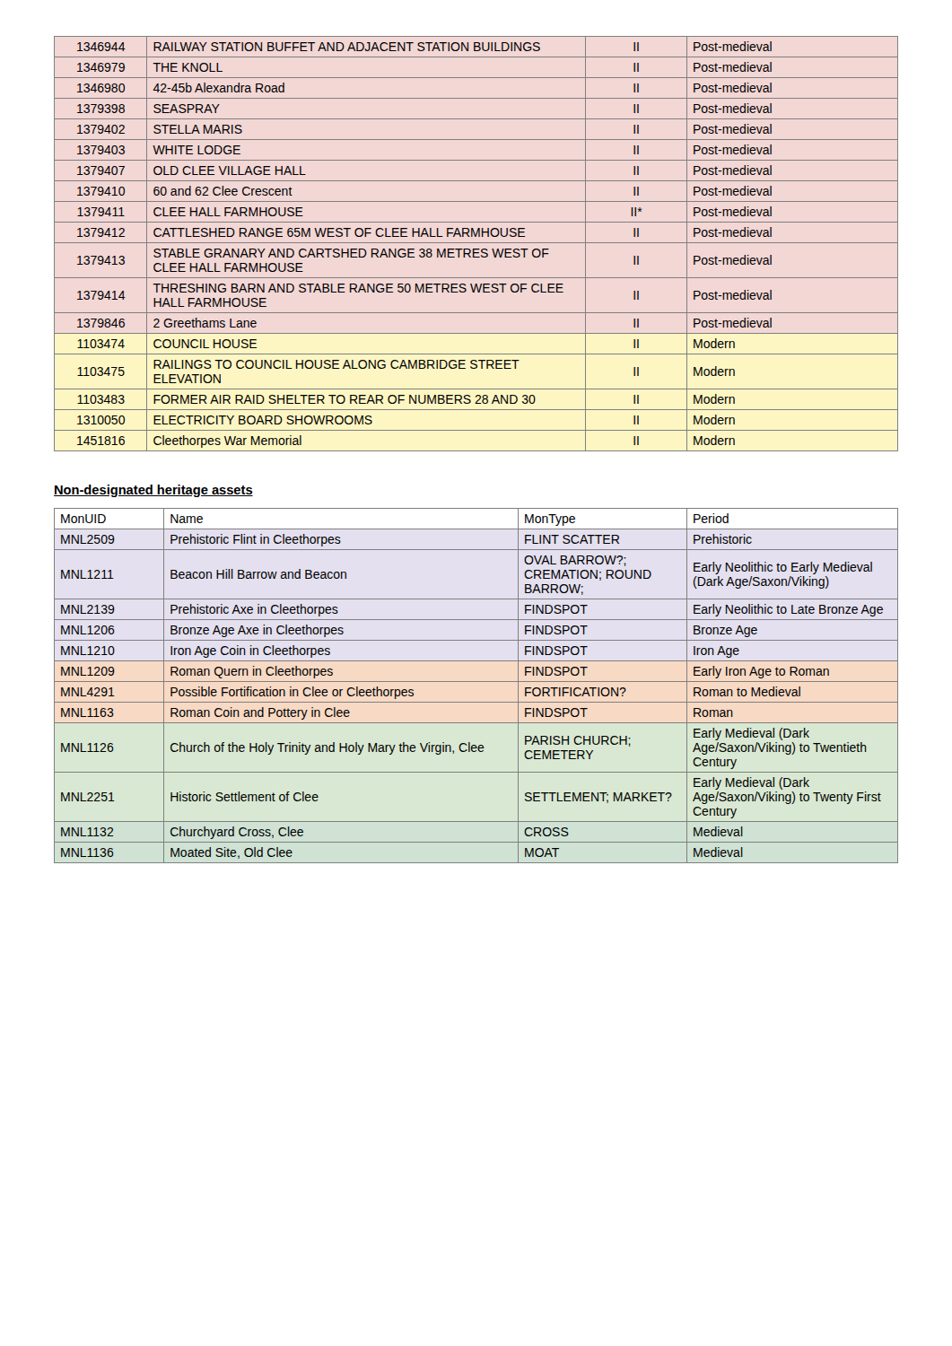| 1346944 | RAILWAY STATION BUFFET AND ADJACENT STATION BUILDINGS | II | Post-medieval |
| 1346979 | THE KNOLL | II | Post-medieval |
| 1346980 | 42-45b Alexandra Road | II | Post-medieval |
| 1379398 | SEASPRAY | II | Post-medieval |
| 1379402 | STELLA MARIS | II | Post-medieval |
| 1379403 | WHITE LODGE | II | Post-medieval |
| 1379407 | OLD CLEE VILLAGE HALL | II | Post-medieval |
| 1379410 | 60 and 62 Clee Crescent | II | Post-medieval |
| 1379411 | CLEE HALL FARMHOUSE | II* | Post-medieval |
| 1379412 | CATTLESHED RANGE 65M WEST OF CLEE HALL FARMHOUSE | II | Post-medieval |
| 1379413 | STABLE GRANARY AND CARTSHED RANGE 38 METRES WEST OF CLEE HALL FARMHOUSE | II | Post-medieval |
| 1379414 | THRESHING BARN AND STABLE RANGE 50 METRES WEST OF CLEE HALL FARMHOUSE | II | Post-medieval |
| 1379846 | 2 Greethams Lane | II | Post-medieval |
| 1103474 | COUNCIL HOUSE | II | Modern |
| 1103475 | RAILINGS TO COUNCIL HOUSE ALONG CAMBRIDGE STREET ELEVATION | II | Modern |
| 1103483 | FORMER AIR RAID SHELTER TO REAR OF NUMBERS 28 AND 30 | II | Modern |
| 1310050 | ELECTRICITY BOARD SHOWROOMS | II | Modern |
| 1451816 | Cleethorpes War Memorial | II | Modern |
Non-designated heritage assets
| MonUID | Name | MonType | Period |
| --- | --- | --- | --- |
| MNL2509 | Prehistoric Flint in Cleethorpes | FLINT SCATTER | Prehistoric |
| MNL1211 | Beacon Hill Barrow and Beacon | OVAL BARROW?; CREMATION; ROUND BARROW; | Early Neolithic to Early Medieval (Dark Age/Saxon/Viking) |
| MNL2139 | Prehistoric Axe in Cleethorpes | FINDSPOT | Early Neolithic to Late Bronze Age |
| MNL1206 | Bronze Age Axe in Cleethorpes | FINDSPOT | Bronze Age |
| MNL1210 | Iron Age Coin in Cleethorpes | FINDSPOT | Iron Age |
| MNL1209 | Roman Quern in Cleethorpes | FINDSPOT | Early Iron Age to Roman |
| MNL4291 | Possible Fortification in Clee or Cleethorpes | FORTIFICATION? | Roman to Medieval |
| MNL1163 | Roman Coin and Pottery in Clee | FINDSPOT | Roman |
| MNL1126 | Church of the Holy Trinity and Holy Mary the Virgin, Clee | PARISH CHURCH; CEMETERY | Early Medieval (Dark Age/Saxon/Viking) to Twentieth Century |
| MNL2251 | Historic Settlement of Clee | SETTLEMENT; MARKET? | Early Medieval (Dark Age/Saxon/Viking) to Twenty First Century |
| MNL1132 | Churchyard Cross, Clee | CROSS | Medieval |
| MNL1136 | Moated Site, Old Clee | MOAT | Medieval |